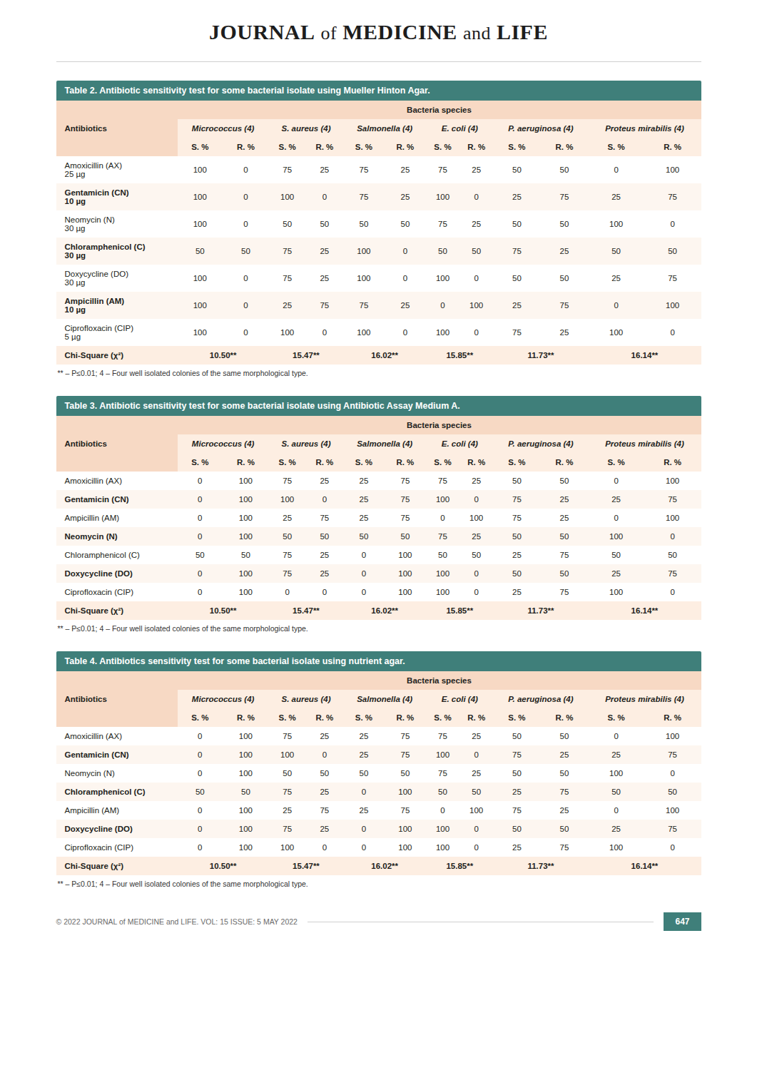JOURNAL of MEDICINE and LIFE
Table 2. Antibiotic sensitivity test for some bacterial isolate using Mueller Hinton Agar.
| Antibiotics | Bacteria species |
| --- | --- |
| Micrococcus (4) | S. aureus (4) | Salmonella (4) | E. coli (4) | P. aeruginosa (4) | Proteus mirabilis (4) |
| S. % | R. % | S. % | R. % | S. % | R. % | S. % | R. % | S. % | R. % | S. % | R. % |
| Amoxicillin (AX) 25 µg | 100 | 0 | 75 | 25 | 75 | 25 | 75 | 25 | 50 | 50 | 0 | 100 |
| Gentamicin (CN) 10 µg | 100 | 0 | 100 | 0 | 75 | 25 | 100 | 0 | 25 | 75 | 25 | 75 |
| Neomycin (N) 30 µg | 100 | 0 | 50 | 50 | 50 | 50 | 75 | 25 | 50 | 50 | 100 | 0 |
| Chloramphenicol (C) 30 µg | 50 | 50 | 75 | 25 | 100 | 0 | 50 | 50 | 75 | 25 | 50 | 50 |
| Doxycycline (DO) 30 µg | 100 | 0 | 75 | 25 | 100 | 0 | 100 | 0 | 50 | 50 | 25 | 75 |
| Ampicillin (AM) 10 µg | 100 | 0 | 25 | 75 | 75 | 25 | 0 | 100 | 25 | 75 | 0 | 100 |
| Ciprofloxacin (CIP) 5 µg | 100 | 0 | 100 | 0 | 100 | 0 | 100 | 0 | 75 | 25 | 100 | 0 |
| Chi-Square (χ²) | 10.50** | 15.47** | 16.02** | 15.85** | 11.73** | 16.14** |
** – P≤0.01; 4 – Four well isolated colonies of the same morphological type.
Table 3. Antibiotic sensitivity test for some bacterial isolate using Antibiotic Assay Medium A.
| Antibiotics | Bacteria species |
| --- | --- |
| Micrococcus (4) | S. aureus (4) | Salmonella (4) | E. coli (4) | P. aeruginosa (4) | Proteus mirabilis (4) |
| S. % | R. % | S. % | R. % | S. % | R. % | S. % | R. % | S. % | R. % | S. % | R. % |
| Amoxicillin (AX) | 0 | 100 | 75 | 25 | 25 | 75 | 75 | 25 | 50 | 50 | 0 | 100 |
| Gentamicin (CN) | 0 | 100 | 100 | 0 | 25 | 75 | 100 | 0 | 75 | 25 | 25 | 75 |
| Ampicillin (AM) | 0 | 100 | 25 | 75 | 25 | 75 | 0 | 100 | 75 | 25 | 0 | 100 |
| Neomycin (N) | 0 | 100 | 50 | 50 | 50 | 50 | 75 | 25 | 50 | 50 | 100 | 0 |
| Chloramphenicol (C) | 50 | 50 | 75 | 25 | 0 | 100 | 50 | 50 | 25 | 75 | 50 | 50 |
| Doxycycline (DO) | 0 | 100 | 75 | 25 | 0 | 100 | 100 | 0 | 50 | 50 | 25 | 75 |
| Ciprofloxacin (CIP) | 0 | 100 | 0 | 0 | 0 | 100 | 100 | 0 | 25 | 75 | 100 | 0 |
| Chi-Square (χ²) | 10.50** | 15.47** | 16.02** | 15.85** | 11.73** | 16.14** |
** – P≤0.01; 4 – Four well isolated colonies of the same morphological type.
Table 4. Antibiotics sensitivity test for some bacterial isolate using nutrient agar.
| Antibiotics | Bacteria species |
| --- | --- |
| Micrococcus (4) | S. aureus (4) | Salmonella (4) | E. coli (4) | P. aeruginosa (4) | Proteus mirabilis (4) |
| S. % | R. % | S. % | R. % | S. % | R. % | S. % | R. % | S. % | R. % | S. % | R. % |
| Amoxicillin (AX) | 0 | 100 | 75 | 25 | 25 | 75 | 75 | 25 | 50 | 50 | 0 | 100 |
| Gentamicin (CN) | 0 | 100 | 100 | 0 | 25 | 75 | 100 | 0 | 75 | 25 | 25 | 75 |
| Neomycin (N) | 0 | 100 | 50 | 50 | 50 | 50 | 75 | 25 | 50 | 50 | 100 | 0 |
| Chloramphenicol (C) | 50 | 50 | 75 | 25 | 0 | 100 | 50 | 50 | 25 | 75 | 50 | 50 |
| Ampicillin (AM) | 0 | 100 | 25 | 75 | 25 | 75 | 0 | 100 | 75 | 25 | 0 | 100 |
| Doxycycline (DO) | 0 | 100 | 75 | 25 | 0 | 100 | 100 | 0 | 50 | 50 | 25 | 75 |
| Ciprofloxacin (CIP) | 0 | 100 | 100 | 0 | 0 | 100 | 100 | 0 | 25 | 75 | 100 | 0 |
| Chi-Square (χ²) | 10.50** | 15.47** | 16.02** | 15.85** | 11.73** | 16.14** |
** – P≤0.01; 4 – Four well isolated colonies of the same morphological type.
© 2022 JOURNAL of MEDICINE and LIFE. VOL: 15 ISSUE: 5 MAY 2022
647